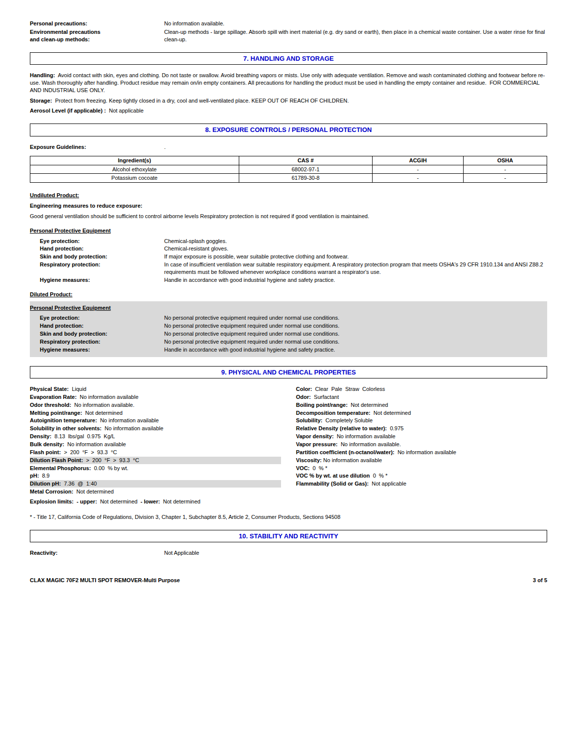Personal precautions:
No information available.
Environmental precautions
and clean-up methods:
Clean-up methods - large spillage. Absorb spill with inert material (e.g. dry sand or earth), then place in a chemical waste container. Use a water rinse for final clean-up.
7. HANDLING AND STORAGE
Handling: Avoid contact with skin, eyes and clothing. Do not taste or swallow. Avoid breathing vapors or mists. Use only with adequate ventilation. Remove and wash contaminated clothing and footwear before re-use. Wash thoroughly after handling. Product residue may remain on/in empty containers. All precautions for handling the product must be used in handling the empty container and residue. FOR COMMERCIAL AND INDUSTRIAL USE ONLY.
Storage: Protect from freezing. Keep tightly closed in a dry, cool and well-ventilated place. KEEP OUT OF REACH OF CHILDREN.
Aerosol Level (if applicable) : Not applicable
8. EXPOSURE CONTROLS / PERSONAL PROTECTION
Exposure Guidelines:
.
| Ingredient(s) | CAS # | ACGIH | OSHA |
| --- | --- | --- | --- |
| Alcohol ethoxylate | 68002-97-1 | - | - |
| Potassium cocoate | 61789-30-8 | - | - |
Undiluted Product:
Engineering measures to reduce exposure:
Good general ventilation should be sufficient to control airborne levels Respiratory protection is not required if good ventilation is maintained.
Personal Protective Equipment
Eye protection:
Chemical-splash goggles.
Hand protection:
Chemical-resistant gloves.
Skin and body protection:
If major exposure is possible, wear suitable protective clothing and footwear.
Respiratory protection:
In case of insufficient ventilation wear suitable respiratory equipment. A respiratory protection program that meets OSHA's 29 CFR 1910.134 and ANSI Z88.2 requirements must be followed whenever workplace conditions warrant a respirator's use.
Hygiene measures:
Handle in accordance with good industrial hygiene and safety practice.
Diluted Product:
Personal Protective Equipment
Eye protection:
No personal protective equipment required under normal use conditions.
Hand protection:
No personal protective equipment required under normal use conditions.
Skin and body protection:
No personal protective equipment required under normal use conditions.
Respiratory protection:
No personal protective equipment required under normal use conditions.
Hygiene measures:
Handle in accordance with good industrial hygiene and safety practice.
9. PHYSICAL AND CHEMICAL PROPERTIES
Physical State: Liquid
Evaporation Rate: No information available
Odor threshold: No information available.
Melting point/range: Not determined
Autoignition temperature: No information available
Solubility in other solvents: No information available
Density: 8.13 lbs/gal 0.975 Kg/L
Bulk density: No information available
Flash point: > 200 °F > 93.3 °C
Dilution Flash Point: > 200 °F > 93.3 °C
Elemental Phosphorus: 0.00 % by wt.
pH: 8.9
Dilution pH: 7.36 @ 1:40
Metal Corrosion: Not determined
Color: Clear Pale Straw Colorless
Odor: Surfactant
Boiling point/range: Not determined
Decomposition temperature: Not determined
Solubility: Completely Soluble
Relative Density (relative to water): 0.975
Vapor density: No information available
Vapor pressure: No information available.
Partition coefficient (n-octanol/water): No information available
Viscosity: No information available
VOC: 0 % *
VOC % by wt. at use dilution 0 % *
Flammability (Solid or Gas): Not applicable
Explosion limits: - upper: Not determined - lower: Not determined
* - Title 17, California Code of Regulations, Division 3, Chapter 1, Subchapter 8.5, Article 2, Consumer Products, Sections 94508
10. STABILITY AND REACTIVITY
Reactivity:
Not Applicable
CLAX MAGIC 70F2 MULTI SPOT REMOVER-Multi Purpose
3 of 5